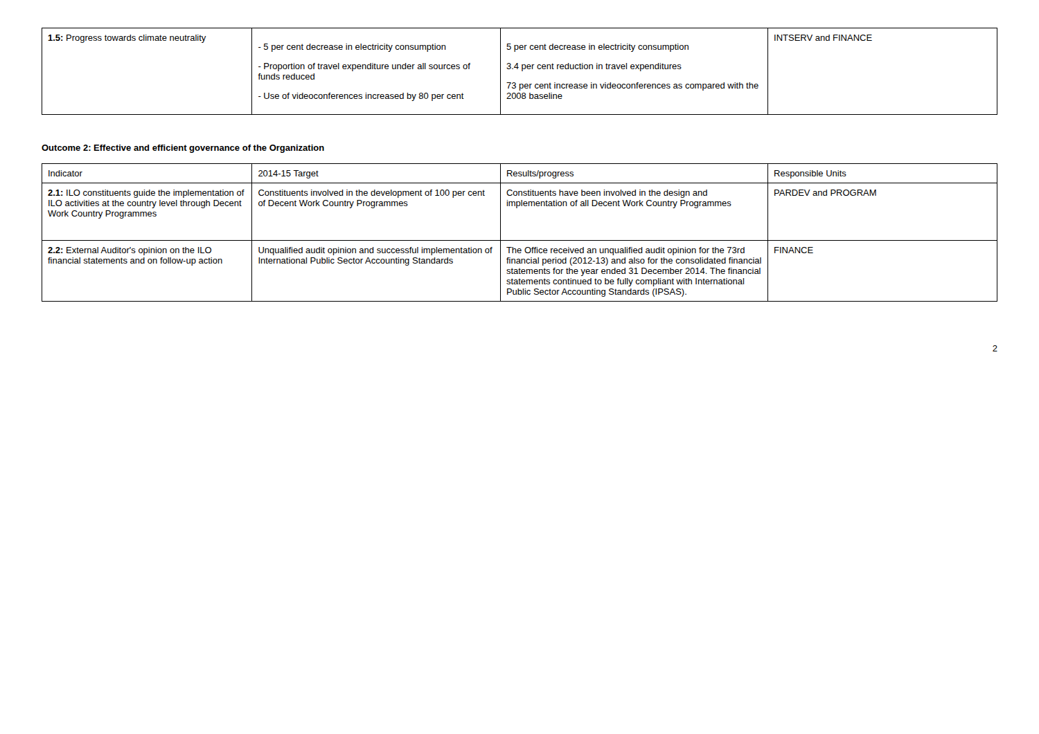| 1.5: Progress towards climate neutrality | - 5 per cent decrease in electricity consumption - Proportion of travel expenditure under all sources of funds reduced - Use of videoconferences increased by 80 per cent | 5 per cent decrease in electricity consumption 3.4 per cent reduction in travel expenditures 73 per cent increase in videoconferences as compared with the 2008 baseline | INTSERV and FINANCE |
Outcome 2: Effective and efficient governance of the Organization
| Indicator | 2014-15 Target | Results/progress | Responsible Units |
| --- | --- | --- | --- |
| 2.1: ILO constituents guide the implementation of ILO activities at the country level through Decent Work Country Programmes | Constituents involved in the development of 100 per cent of Decent Work Country Programmes | Constituents have been involved in the design and implementation of all Decent Work Country Programmes | PARDEV and PROGRAM |
| 2.2: External Auditor's opinion on the ILO financial statements and on follow-up action | Unqualified audit opinion and successful implementation of International Public Sector Accounting Standards | The Office received an unqualified audit opinion for the 73rd financial period (2012-13) and also for the consolidated financial statements for the year ended 31 December 2014. The financial statements continued to be fully compliant with International Public Sector Accounting Standards (IPSAS). | FINANCE |
2